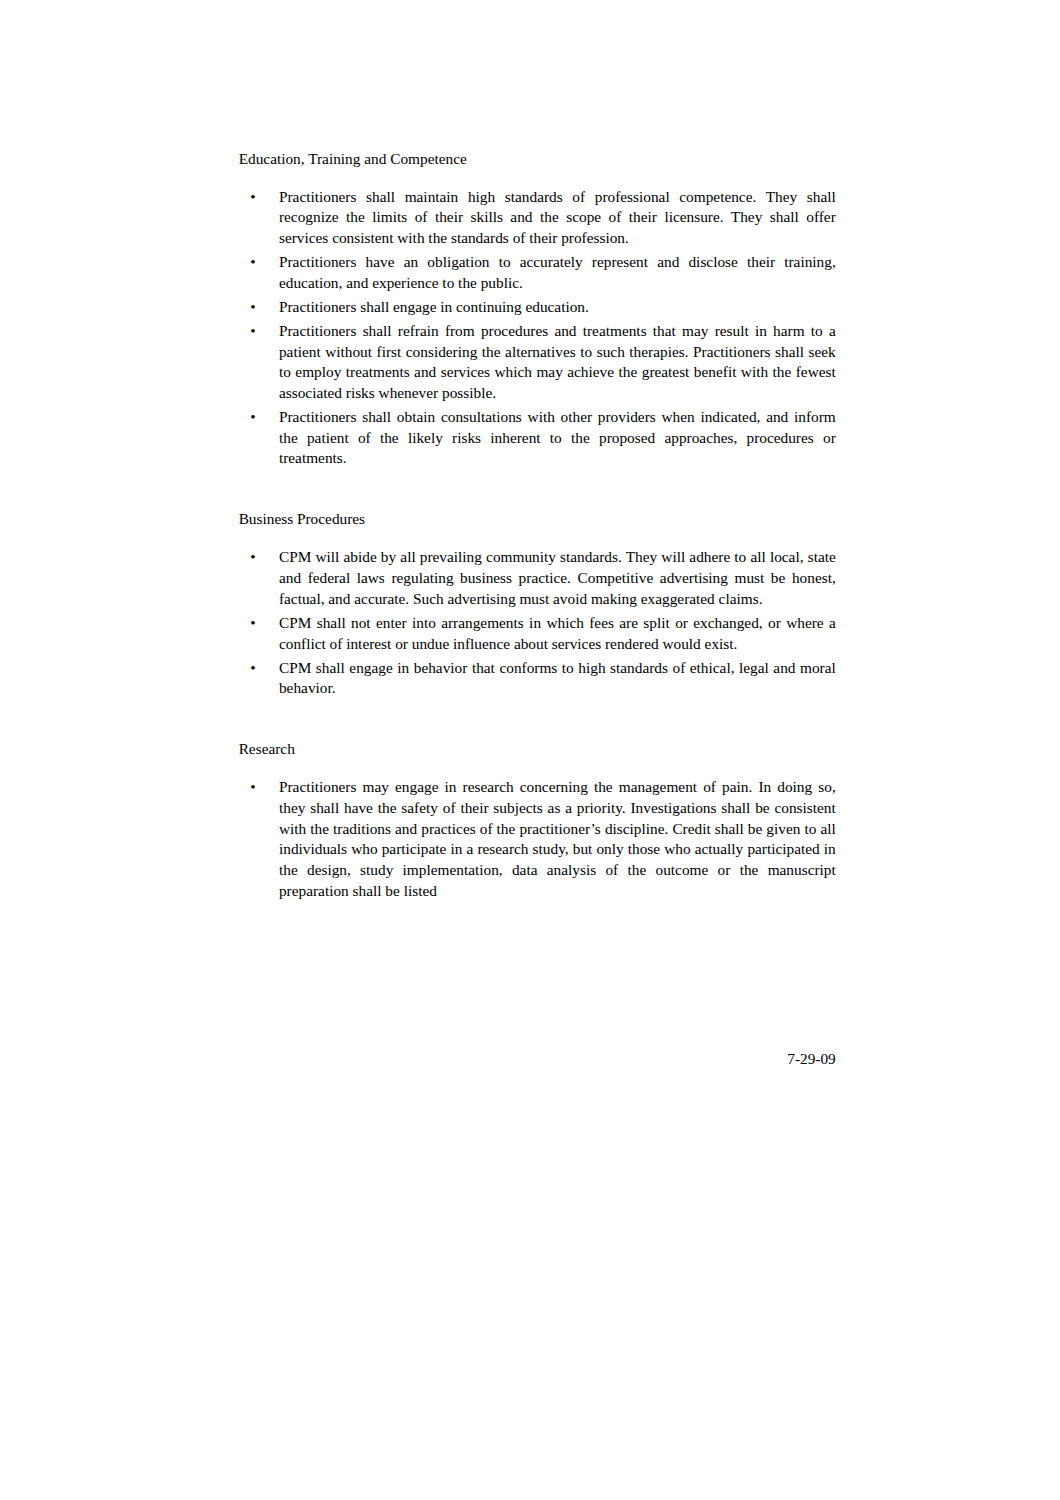Education, Training and Competence
Practitioners shall maintain high standards of professional competence. They shall recognize the limits of their skills and the scope of their licensure. They shall offer services consistent with the standards of their profession.
Practitioners have an obligation to accurately represent and disclose their training, education, and experience to the public.
Practitioners shall engage in continuing education.
Practitioners shall refrain from procedures and treatments that may result in harm to a patient without first considering the alternatives to such therapies. Practitioners shall seek to employ treatments and services which may achieve the greatest benefit with the fewest associated risks whenever possible.
Practitioners shall obtain consultations with other providers when indicated, and inform the patient of the likely risks inherent to the proposed approaches, procedures or treatments.
Business Procedures
CPM will abide by all prevailing community standards. They will adhere to all local, state and federal laws regulating business practice. Competitive advertising must be honest, factual, and accurate. Such advertising must avoid making exaggerated claims.
CPM shall not enter into arrangements in which fees are split or exchanged, or where a conflict of interest or undue influence about services rendered would exist.
CPM shall engage in behavior that conforms to high standards of ethical, legal and moral behavior.
Research
Practitioners may engage in research concerning the management of pain. In doing so, they shall have the safety of their subjects as a priority. Investigations shall be consistent with the traditions and practices of the practitioner’s discipline. Credit shall be given to all individuals who participate in a research study, but only those who actually participated in the design, study implementation, data analysis of the outcome or the manuscript preparation shall be listed
7-29-09